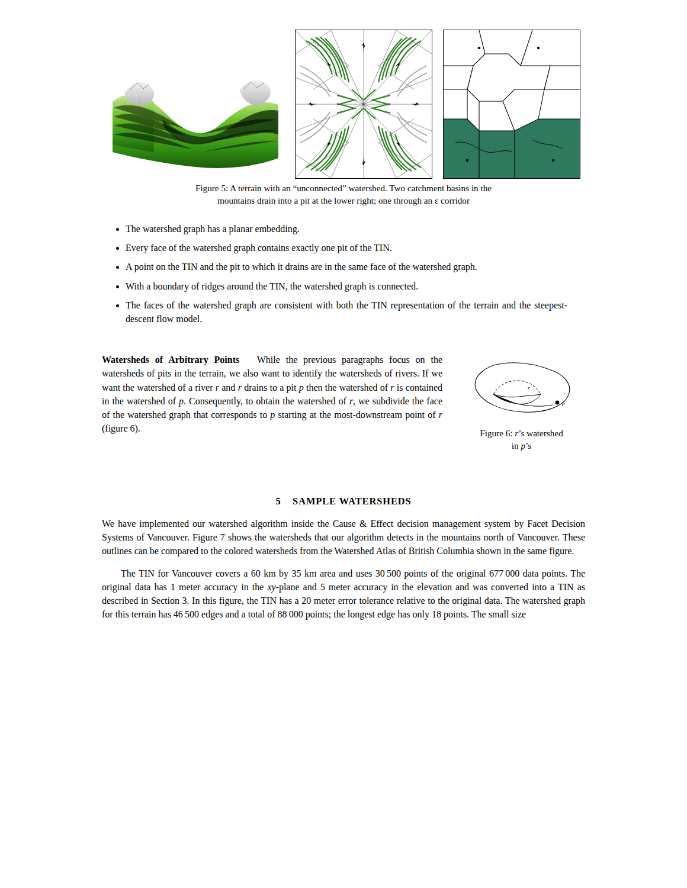Figure 5: A terrain with an “unconnected” watershed. Two catchment basins in the
mountains drain into a pit at the lower right; one through an ε corridor
The watershed graph has a planar embedding.
Every face of the watershed graph contains exactly one pit of the TIN.
A point on the TIN and the pit to which it drains are in the same face of the watershed graph.
With a boundary of ridges around the TIN, the watershed graph is connected.
The faces of the watershed graph are consistent with both the TIN representation of the terrain and the steepest-descent flow model.
p r
Figure 6: r’s watershed
in p’s
Watersheds of Arbitrary Points While the previous paragraphs focus on the watersheds of pits in the terrain, we also want to identify the watersheds of rivers. If we want the watershed of a river r and r drains to a pit p then the watershed of r is contained in the watershed of p. Consequently, to obtain the watershed of r, we subdivide the face of the watershed graph that corresponds to p starting at the most-downstream point of r (figure 6).
5 SAMPLE WATERSHEDS
We have implemented our watershed algorithm inside the Cause & Effect decision management system by Facet Decision Systems of Vancouver. Figure 7 shows the watersheds that our algorithm detects in the mountains north of Vancouver. These outlines can be compared to the colored watersheds from the Watershed Atlas of British Columbia shown in the same figure.
The TIN for Vancouver covers a 60 km by 35 km area and uses 30 500 points of the original 677 000 data points. The original data has 1 meter accuracy in the xy-plane and 5 meter accuracy in the elevation and was converted into a TIN as described in Section 3. In this figure, the TIN has a 20 meter error tolerance relative to the original data. The watershed graph for this terrain has 46 500 edges and a total of 88 000 points; the longest edge has only 18 points. The small size